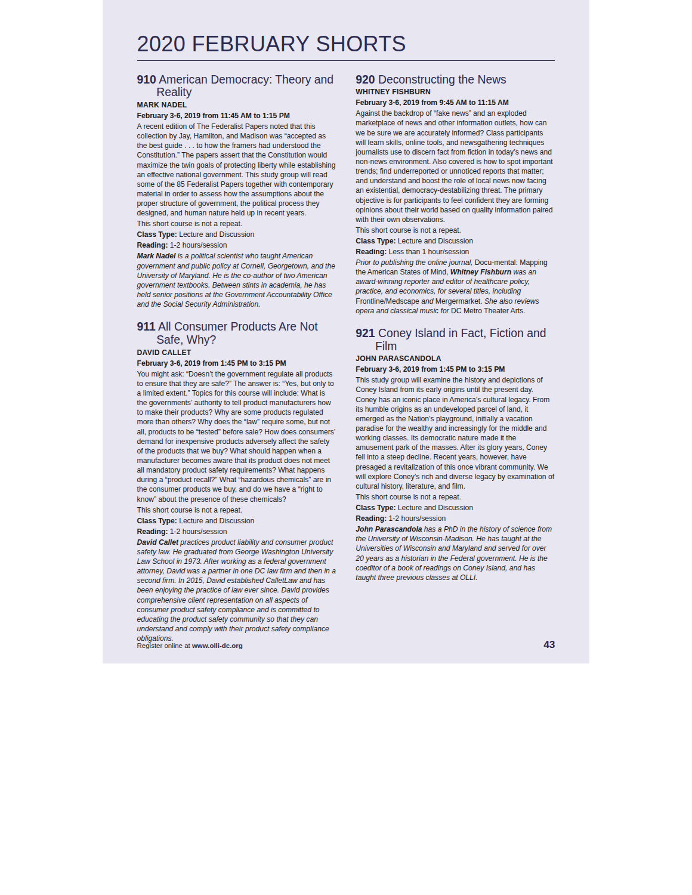2020 FEBRUARY SHORTS
910 American Democracy: Theory and Reality
Mark Nadel
February 3-6, 2019 from 11:45 AM to 1:15 PM
A recent edition of The Federalist Papers noted that this collection by Jay, Hamilton, and Madison was “accepted as the best guide . . . to how the framers had understood the Constitution.” The papers assert that the Constitution would maximize the twin goals of protecting liberty while establishing an effective national government. This study group will read some of the 85 Federalist Papers together with contemporary material in order to assess how the assumptions about the proper structure of government, the political process they designed, and human nature held up in recent years.
This short course is not a repeat.
Class Type: Lecture and Discussion
Reading: 1-2 hours/session
Mark Nadel is a political scientist who taught American government and public policy at Cornell, Georgetown, and the University of Maryland. He is the co-author of two American government textbooks. Between stints in academia, he has held senior positions at the Government Accountability Office and the Social Security Administration.
911 All Consumer Products Are Not Safe, Why?
David Callet
February 3-6, 2019 from 1:45 PM to 3:15 PM
You might ask: “Doesn’t the government regulate all products to ensure that they are safe?” The answer is: “Yes, but only to a limited extent.” Topics for this course will include: What is the governments’ authority to tell product manufacturers how to make their products? Why are some products regulated more than others? Why does the “law” require some, but not all, products to be “tested” before sale? How does consumers’ demand for inexpensive products adversely affect the safety of the products that we buy? What should happen when a manufacturer becomes aware that its product does not meet all mandatory product safety requirements? What happens during a “product recall?” What “hazardous chemicals” are in the consumer products we buy, and do we have a “right to know” about the presence of these chemicals?
This short course is not a repeat.
Class Type: Lecture and Discussion
Reading: 1-2 hours/session
David Callet practices product liability and consumer product safety law. He graduated from George Washington University Law School in 1973. After working as a federal government attorney, David was a partner in one DC law firm and then in a second firm. In 2015, David established CalletLaw and has been enjoying the practice of law ever since. David provides comprehensive client representation on all aspects of consumer product safety compliance and is committed to educating the product safety community so that they can understand and comply with their product safety compliance obligations.
920 Deconstructing the News
Whitney Fishburn
February 3-6, 2019 from 9:45 AM to 11:15 AM
Against the backdrop of “fake news” and an exploded marketplace of news and other information outlets, how can we be sure we are accurately informed? Class participants will learn skills, online tools, and newsgathering techniques journalists use to discern fact from fiction in today’s news and non-news environment. Also covered is how to spot important trends; find underreported or unnoticed reports that matter; and understand and boost the role of local news now facing an existential, democracy-destabilizing threat. The primary objective is for participants to feel confident they are forming opinions about their world based on quality information paired with their own observations.
This short course is not a repeat.
Class Type: Lecture and Discussion
Reading: Less than 1 hour/session
Prior to publishing the online journal, Docu-mental: Mapping the American States of Mind, Whitney Fishburn was an award-winning reporter and editor of healthcare policy, practice, and economics, for several titles, including Frontline/Medscape and Mergermarket. She also reviews opera and classical music for DC Metro Theater Arts.
921 Coney Island in Fact, Fiction and Film
John Parascandola
February 3-6, 2019 from 1:45 PM to 3:15 PM
This study group will examine the history and depictions of Coney Island from its early origins until the present day. Coney has an iconic place in America’s cultural legacy. From its humble origins as an undeveloped parcel of land, it emerged as the Nation’s playground, initially a vacation paradise for the wealthy and increasingly for the middle and working classes. Its democratic nature made it the amusement park of the masses. After its glory years, Coney fell into a steep decline. Recent years, however, have presaged a revitalization of this once vibrant community. We will explore Coney’s rich and diverse legacy by examination of cultural history, literature, and film.
This short course is not a repeat.
Class Type: Lecture and Discussion
Reading: 1-2 hours/session
John Parascandola has a PhD in the history of science from the University of Wisconsin-Madison. He has taught at the Universities of Wisconsin and Maryland and served for over 20 years as a historian in the Federal government. He is the coeditor of a book of readings on Coney Island, and has taught three previous classes at OLLI.
Register online at www.olli-dc.org
43